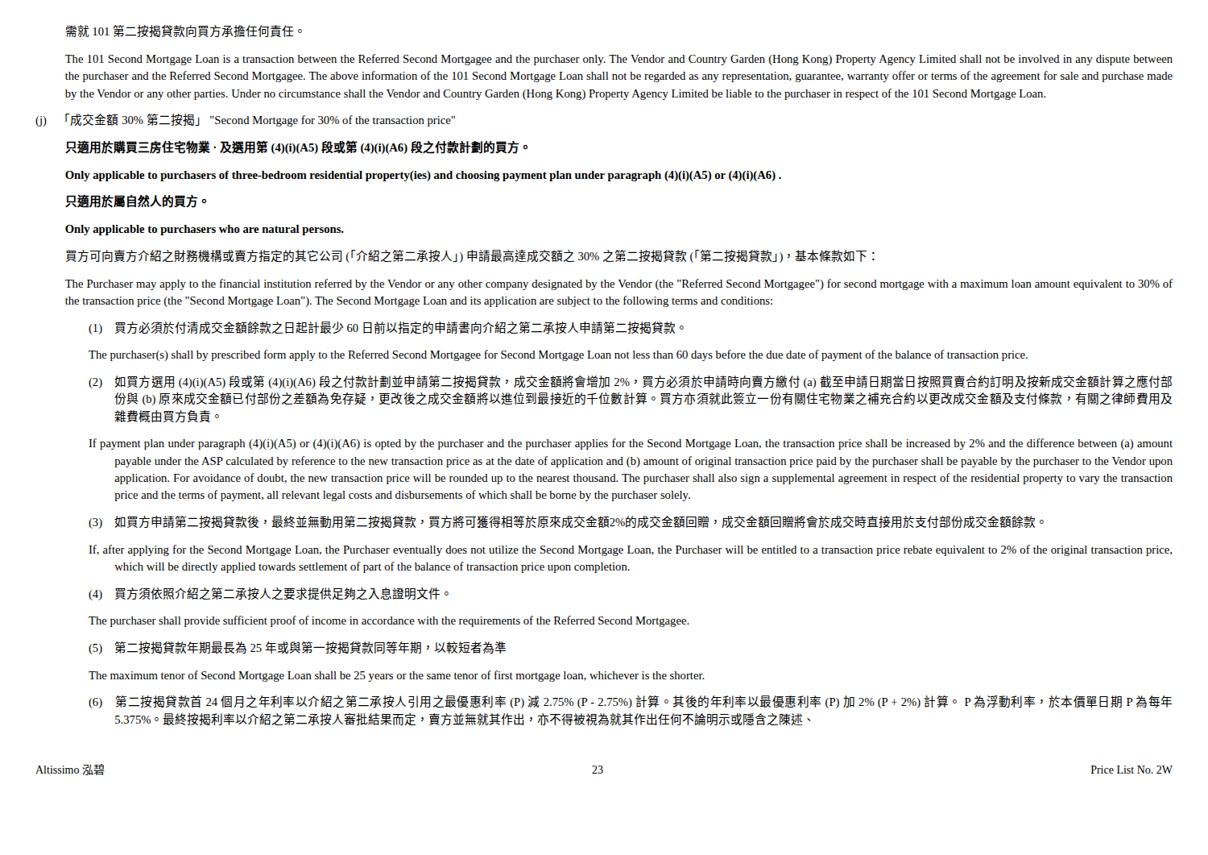需就 101 第二按揭貸款向買方承擔任何責任。
The 101 Second Mortgage Loan is a transaction between the Referred Second Mortgagee and the purchaser only. The Vendor and Country Garden (Hong Kong) Property Agency Limited shall not be involved in any dispute between the purchaser and the Referred Second Mortgagee. The above information of the 101 Second Mortgage Loan shall not be regarded as any representation, guarantee, warranty offer or terms of the agreement for sale and purchase made by the Vendor or any other parties. Under no circumstance shall the Vendor and Country Garden (Hong Kong) Property Agency Limited be liable to the purchaser in respect of the 101 Second Mortgage Loan.
(j) 「成交金額 30% 第二按揭」 "Second Mortgage for 30% of the transaction price"
只適用於購買三房住宅物業 · 及選用第 (4)(i)(A5) 段或第 (4)(i)(A6) 段之付款計劃的買方。
Only applicable to purchasers of three-bedroom residential property(ies) and choosing payment plan under paragraph (4)(i)(A5) or (4)(i)(A6) .
只適用於屬自然人的買方。
Only applicable to purchasers who are natural persons.
買方可向賣方介紹之財務機構或賣方指定的其它公司 (「介紹之第二承按人」) 申請最高達成交額之 30% 之第二按揭貸款 (「第二按揭貸款」)，基本條款如下：
The Purchaser may apply to the financial institution referred by the Vendor or any other company designated by the Vendor (the "Referred Second Mortgagee") for second mortgage with a maximum loan amount equivalent to 30% of the transaction price (the "Second Mortgage Loan"). The Second Mortgage Loan and its application are subject to the following terms and conditions:
(1) 買方必須於付清成交金額餘款之日起計最少 60 日前以指定的申請書向介紹之第二承按人申請第二按揭貸款。
The purchaser(s) shall by prescribed form apply to the Referred Second Mortgagee for Second Mortgage Loan not less than 60 days before the due date of payment of the balance of transaction price.
(2) 如買方選用 (4)(i)(A5) 段或第 (4)(i)(A6) 段之付款計劃並申請第二按揭貸款，成交金額將會增加 2%，買方必須於申請時向賣方繳付 (a) 截至申請日期當日按照買賣合約訂明及按新成交金額計算之應付部份與 (b) 原來成交金額已付部份之差額為免存疑，更改後之成交金額將以進位到最接近的千位數計算。買方亦須就此簽立一份有關住宅物業之補充合約以更改成交金額及支付條款，有關之律師費用及雜費概由買方負責。
If payment plan under paragraph (4)(i)(A5) or (4)(i)(A6) is opted by the purchaser and the purchaser applies for the Second Mortgage Loan, the transaction price shall be increased by 2% and the difference between (a) amount payable under the ASP calculated by reference to the new transaction price as at the date of application and (b) amount of original transaction price paid by the purchaser shall be payable by the purchaser to the Vendor upon application. For avoidance of doubt, the new transaction price will be rounded up to the nearest thousand. The purchaser shall also sign a supplemental agreement in respect of the residential property to vary the transaction price and the terms of payment, all relevant legal costs and disbursements of which shall be borne by the purchaser solely.
(3) 如買方申請第二按揭貸款後，最終並無動用第二按揭貸款，買方將可獲得相等於原來成交金額2%的成交金額回贈，成交金額回贈將會於成交時直接用於支付部份成交金額餘款。
If, after applying for the Second Mortgage Loan, the Purchaser eventually does not utilize the Second Mortgage Loan, the Purchaser will be entitled to a transaction price rebate equivalent to 2% of the original transaction price, which will be directly applied towards settlement of part of the balance of transaction price upon completion.
(4) 買方須依照介紹之第二承按人之要求提供足夠之入息證明文件。
The purchaser shall provide sufficient proof of income in accordance with the requirements of the Referred Second Mortgagee.
(5) 第二按揭貸款年期最長為 25 年或與第一按揭貸款同等年期，以較短者為準
The maximum tenor of Second Mortgage Loan shall be 25 years or the same tenor of first mortgage loan, whichever is the shorter.
(6) 第二按揭貸款首 24 個月之年利率以介紹之第二承按人引用之最優惠利率 (P) 減 2.75% (P - 2.75%) 計算。其後的年利率以最優惠利率 (P) 加 2% (P + 2%) 計算。 P 為浮動利率，於本價單日期 P 為每年 5.375%。最終按揭利率以介紹之第二承按人審批結果而定，賣方並無就其作出，亦不得被視為就其作出任何不論明示或隱含之陳述、
Altissimo 泓碧
23
Price List No. 2W